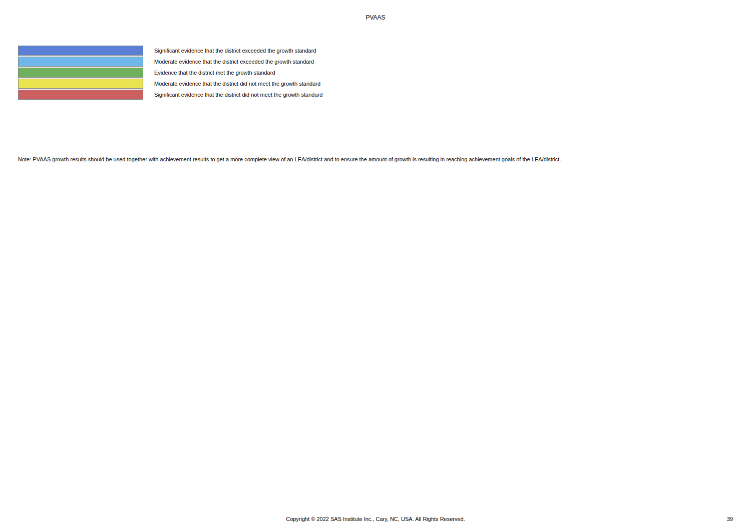PVAAS
Significant evidence that the district exceeded the growth standard
Moderate evidence that the district exceeded the growth standard
Evidence that the district met the growth standard
Moderate evidence that the district did not meet the growth standard
Significant evidence that the district did not meet the growth standard
Note: PVAAS growth results should be used together with achievement results to get a more complete view of an LEA/district and to ensure the amount of growth is resulting in reaching achievement goals of the LEA/district.
Copyright © 2022 SAS Institute Inc., Cary, NC, USA. All Rights Reserved.
39